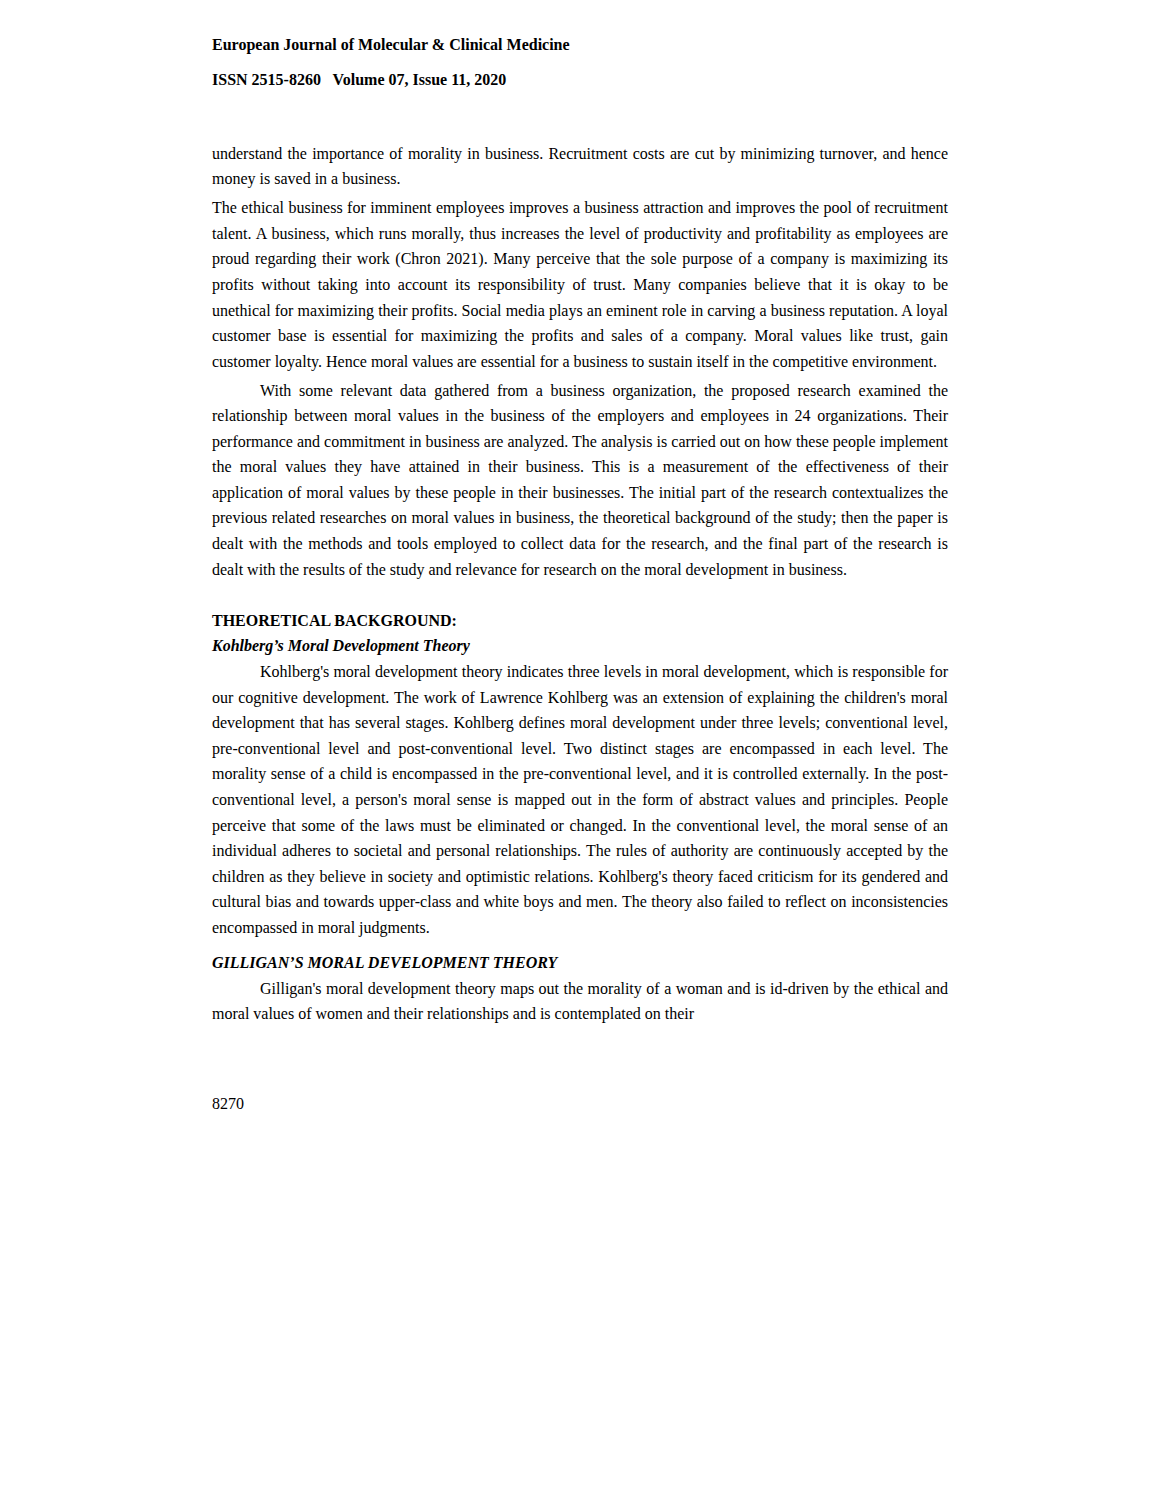European Journal of Molecular & Clinical Medicine
ISSN 2515-8260 Volume 07, Issue 11, 2020
understand the importance of morality in business. Recruitment costs are cut by minimizing turnover, and hence money is saved in a business.
The ethical business for imminent employees improves a business attraction and improves the pool of recruitment talent. A business, which runs morally, thus increases the level of productivity and profitability as employees are proud regarding their work (Chron 2021). Many perceive that the sole purpose of a company is maximizing its profits without taking into account its responsibility of trust. Many companies believe that it is okay to be unethical for maximizing their profits. Social media plays an eminent role in carving a business reputation. A loyal customer base is essential for maximizing the profits and sales of a company. Moral values like trust, gain customer loyalty. Hence moral values are essential for a business to sustain itself in the competitive environment.
With some relevant data gathered from a business organization, the proposed research examined the relationship between moral values in the business of the employers and employees in 24 organizations. Their performance and commitment in business are analyzed. The analysis is carried out on how these people implement the moral values they have attained in their business. This is a measurement of the effectiveness of their application of moral values by these people in their businesses. The initial part of the research contextualizes the previous related researches on moral values in business, the theoretical background of the study; then the paper is dealt with the methods and tools employed to collect data for the research, and the final part of the research is dealt with the results of the study and relevance for research on the moral development in business.
Theoretical Background:
Kohlberg’s Moral Development Theory
Kohlberg's moral development theory indicates three levels in moral development, which is responsible for our cognitive development. The work of Lawrence Kohlberg was an extension of explaining the children's moral development that has several stages. Kohlberg defines moral development under three levels; conventional level, pre-conventional level and post-conventional level. Two distinct stages are encompassed in each level. The morality sense of a child is encompassed in the pre-conventional level, and it is controlled externally. In the post-conventional level, a person's moral sense is mapped out in the form of abstract values and principles. People perceive that some of the laws must be eliminated or changed. In the conventional level, the moral sense of an individual adheres to societal and personal relationships. The rules of authority are continuously accepted by the children as they believe in society and optimistic relations. Kohlberg's theory faced criticism for its gendered and cultural bias and towards upper-class and white boys and men. The theory also failed to reflect on inconsistencies encompassed in moral judgments.
Gilligan’s Moral Development Theory
Gilligan's moral development theory maps out the morality of a woman and is id-driven by the ethical and moral values of women and their relationships and is contemplated on their
8270